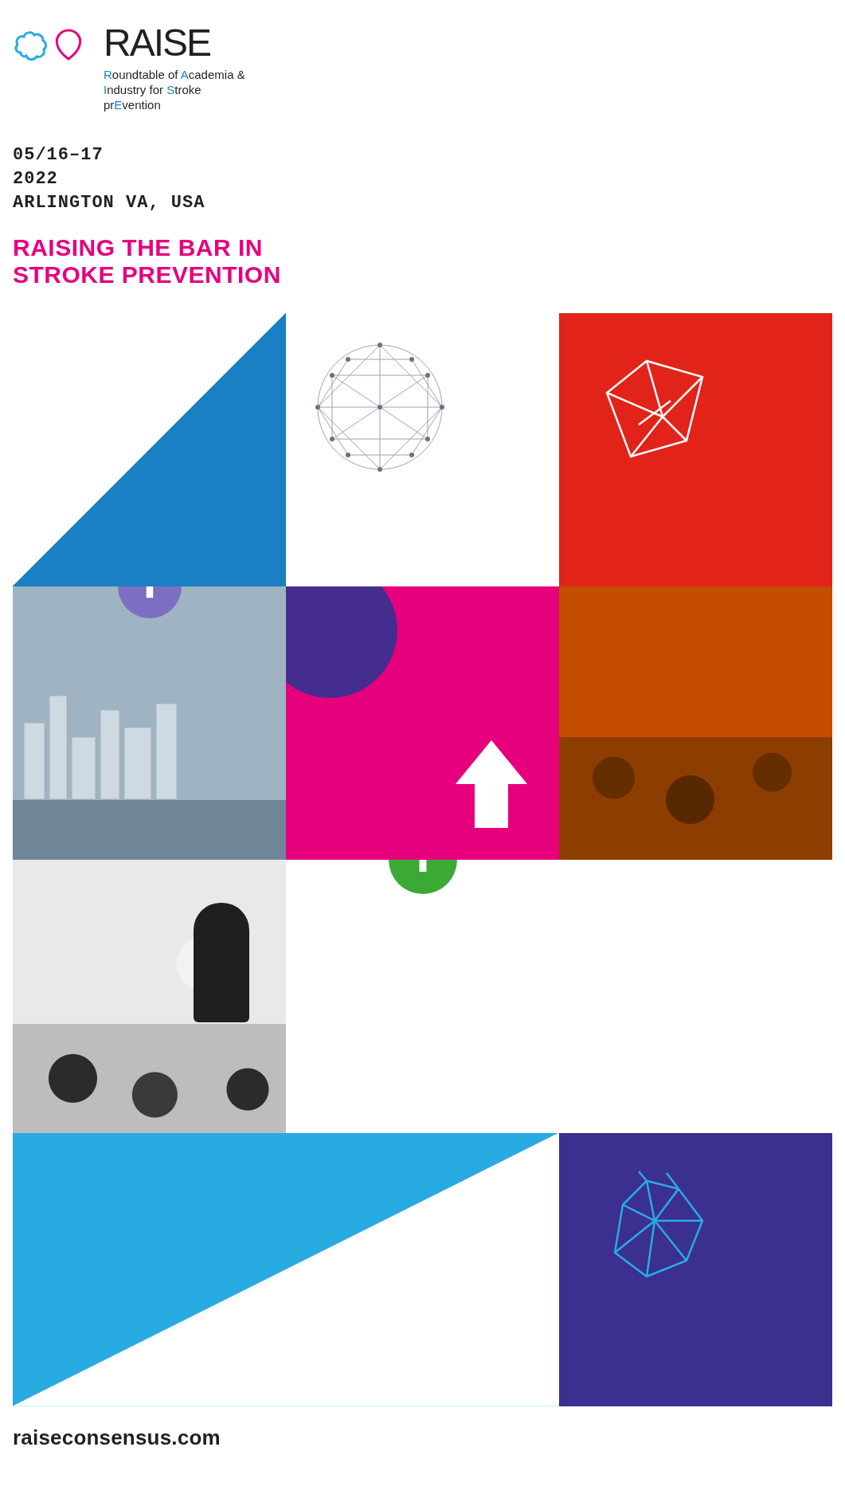RAISE
Roundtable of Academia &
Industry for Stroke
prEvention
05/16–17
2022
ARLINGTON VA, USA
Raising the bar in stroke prevention
raiseconsensus.com